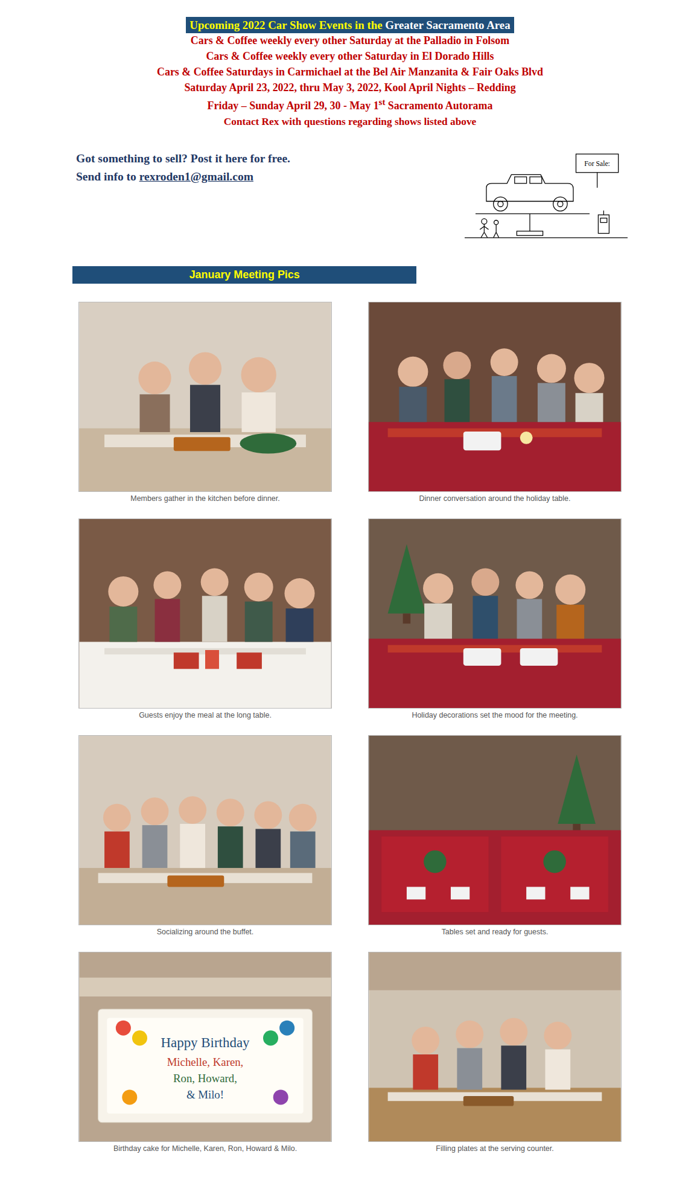Upcoming 2022 Car Show Events in the Greater Sacramento Area
Cars & Coffee weekly every other Saturday at the Palladio in Folsom
Cars & Coffee weekly every other Saturday in El Dorado Hills
Cars & Coffee Saturdays in Carmichael at the Bel Air Manzanita & Fair Oaks Blvd
Saturday April 23, 2022, thru May 3, 2022, Kool April Nights – Redding
Friday – Sunday April 29, 30 - May 1st Sacramento Autorama
Contact Rex with questions regarding shows listed above
Got something to sell? Post it here for free.
Send info to rexroden1@gmail.com
Vintage car on a lift with a For Sale sign For Sale:
January Meeting Pics
Members gather in the kitchen before dinner.
Dinner conversation around the holiday table.
Guests enjoy the meal at the long table.
Holiday decorations set the mood for the meeting.
Socializing around the buffet.
Tables set and ready for guests.
Happy Birthday Michelle, Karen, Ron, Howard, & Milo!
Birthday cake for Michelle, Karen, Ron, Howard & Milo.
Filling plates at the serving counter.